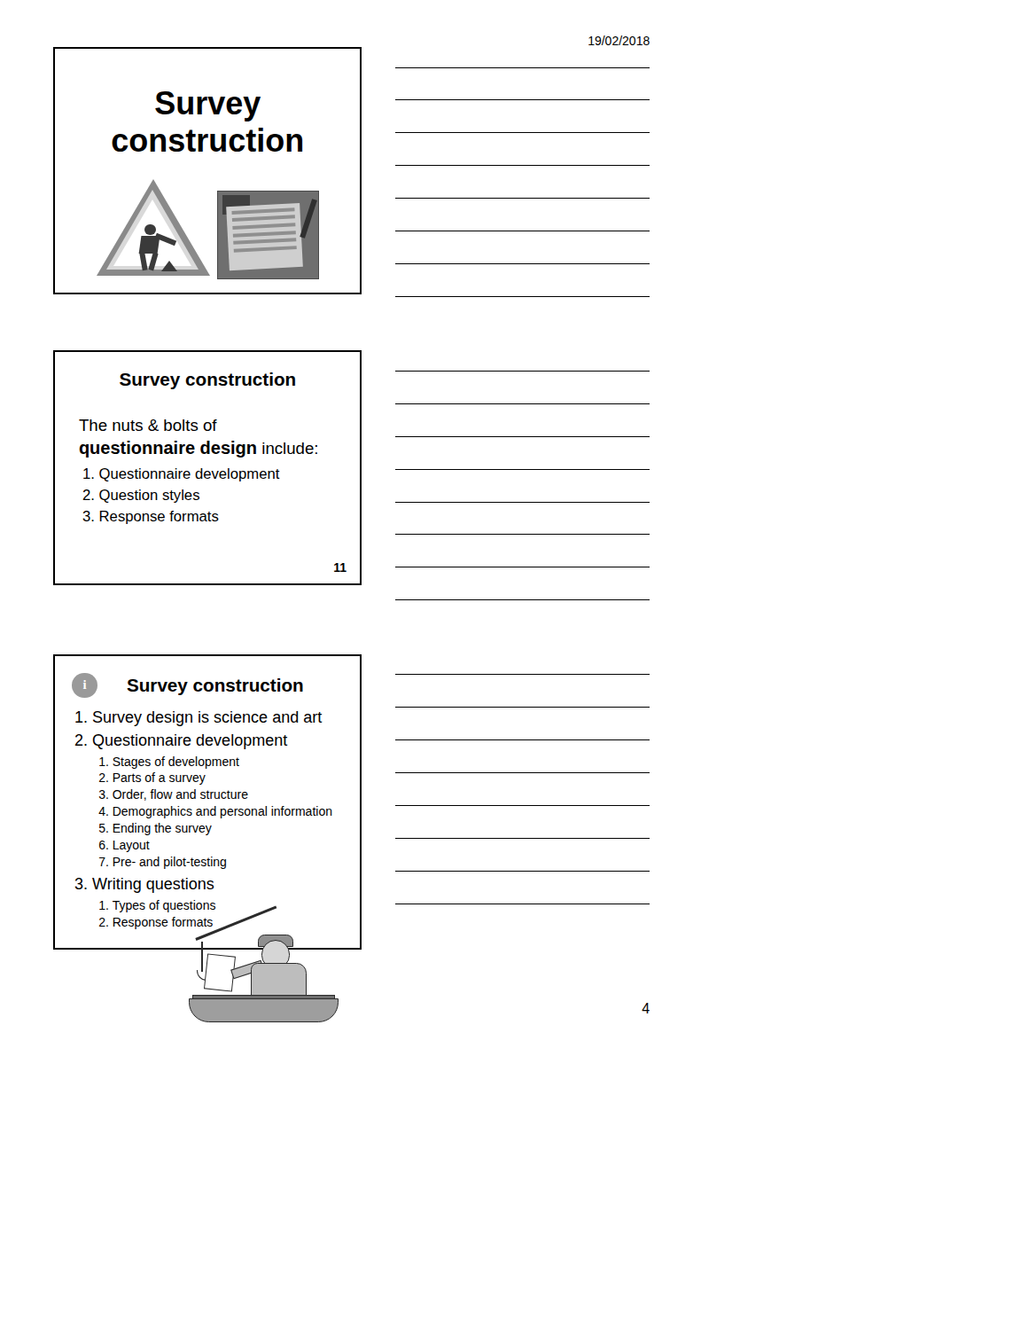19/02/2018
Survey
construction
Survey construction
The nuts & bolts of
questionnaire design include:
Questionnaire development
Question styles
Response formats
11
i
Survey construction
Survey design is science and art
Questionnaire development
Stages of development
Parts of a survey
Order, flow and structure
Demographics and personal information
Ending the survey
Layout
Pre- and pilot-testing
Writing questions
Types of questions
Response formats
4